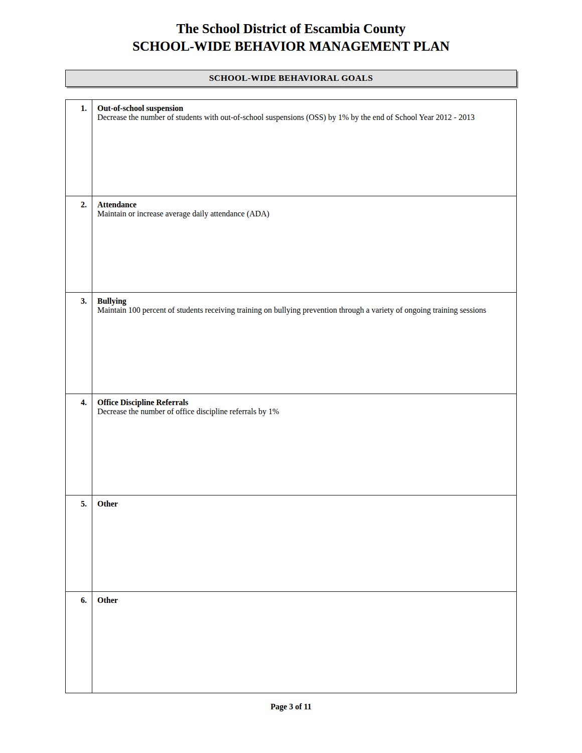The School District of Escambia County
SCHOOL-WIDE BEHAVIOR MANAGEMENT PLAN
SCHOOL-WIDE BEHAVIORAL GOALS
| 1. | Out-of-school suspension Decrease the number of students with out-of-school suspensions (OSS) by 1% by the end of School Year 2012 - 2013 |
| 2. | Attendance Maintain or increase average daily attendance (ADA) |
| 3. | Bullying Maintain 100 percent of students receiving training on bullying prevention through a variety of ongoing training sessions |
| 4. | Office Discipline Referrals Decrease the number of office discipline referrals by 1% |
| 5. | Other |
| 6. | Other |
Page 3 of 11